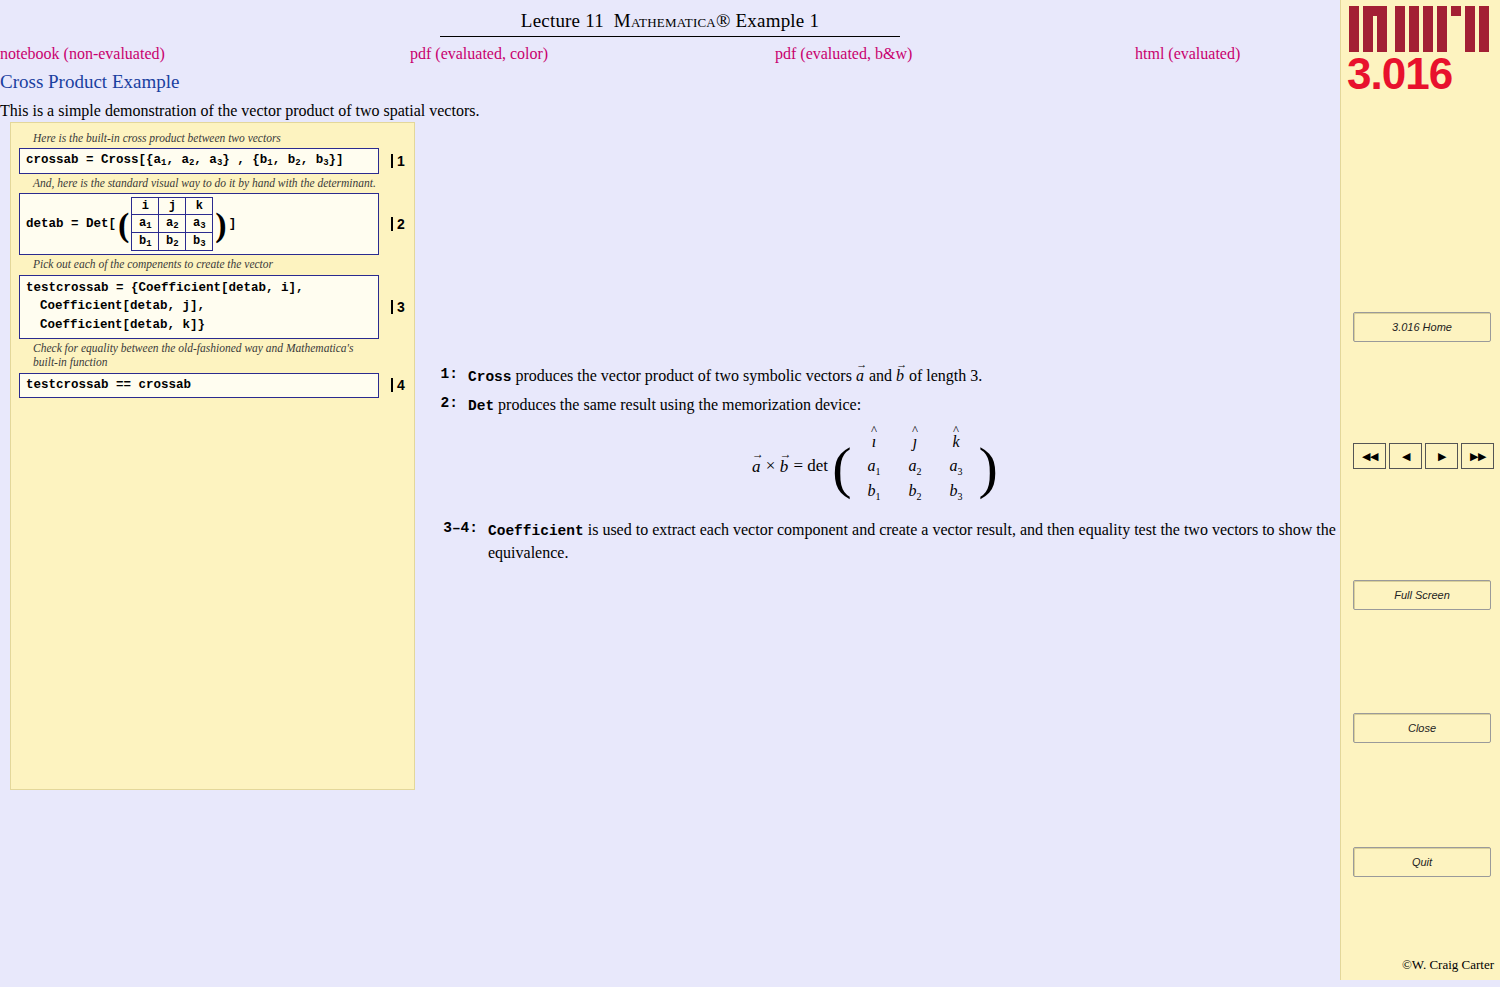Lecture 11 Mathematica® Example 1
notebook (non-evaluated) pdf (evaluated, color) pdf (evaluated, b&w) html (evaluated)
Cross Product Example
This is a simple demonstration of the vector product of two spatial vectors.
Here is the built-in cross product between two vectors
crossab = Cross[{a1, a2, a3} , {b1, b2, b3}]
1
And, here is the standard visual way to do it by hand with the determinant.
detab = Det[ (
| i | j | k |
| a 1 | a 2 | a 3 |
| b 1 | b 2 | b 3 |
) ]
2
Pick out each of the compenents to create the vector
testcrossab = {Coefficient[detab, i],
Coefficient[detab, j],
Coefficient[detab, k]}
3
Check for equality between the old-fashioned way and Mathematica's
built-in function
testcrossab == crossab
4
1:
Cross produces the vector product of two symbolic vectors a and b of length 3.
2:
Det produces the same result using the memorization device:
a × b = det (
| ı | ȷ | k |
| a 1 | a 2 | a 3 |
| b 1 | b 2 | b 3 |
)
3–4:
Coefficient is used to extract each vector component and create a vector result, and then equality test the two vectors to show the equivalence.
3.016
3.016 Home
◀◀
◀
▶
▶▶
Full Screen
Close
Quit
©W. Craig Carter